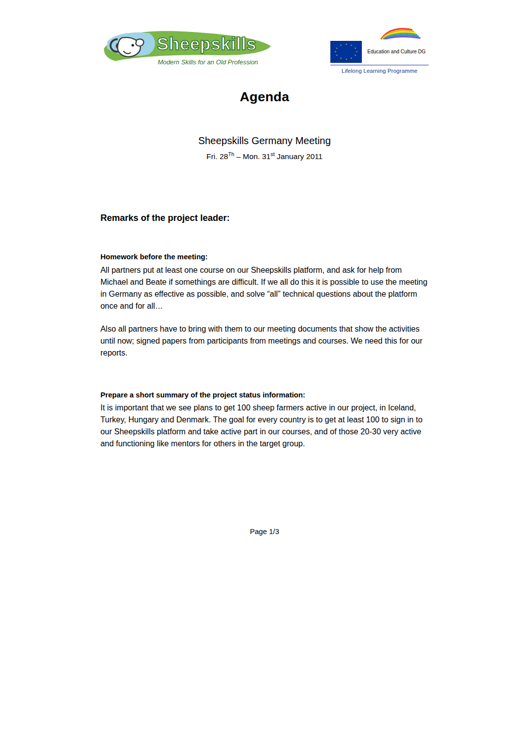Sheepskills Modern Skills for an Old Profession
★ ★ ★ ★ ★ ★ ★ ★ ★ ★ ★ ★
Education and Culture DG
Lifelong Learning Programme
Agenda
Sheepskills Germany Meeting
Fri. 28Th – Mon. 31st January 2011
Remarks of the project leader:
Homework before the meeting:
All partners put at least one course on our Sheepskills platform, and ask for help from Michael and Beate if somethings are difficult. If we all do this it is possible to use the meeting in Germany as effective as possible, and solve “all” technical questions about the platform once and for all…
Also all partners have to bring with them to our meeting documents that show the activities until now; signed papers from participants from meetings and courses. We need this for our reports.
Prepare a short summary of the project status information:
It is important that we see plans to get 100 sheep farmers active in our project, in Iceland, Turkey, Hungary and Denmark. The goal for every country is to get at least 100 to sign in to our Sheepskills platform and take active part in our courses, and of those 20-30 very active and functioning like mentors for others in the target group.
Page 1/3